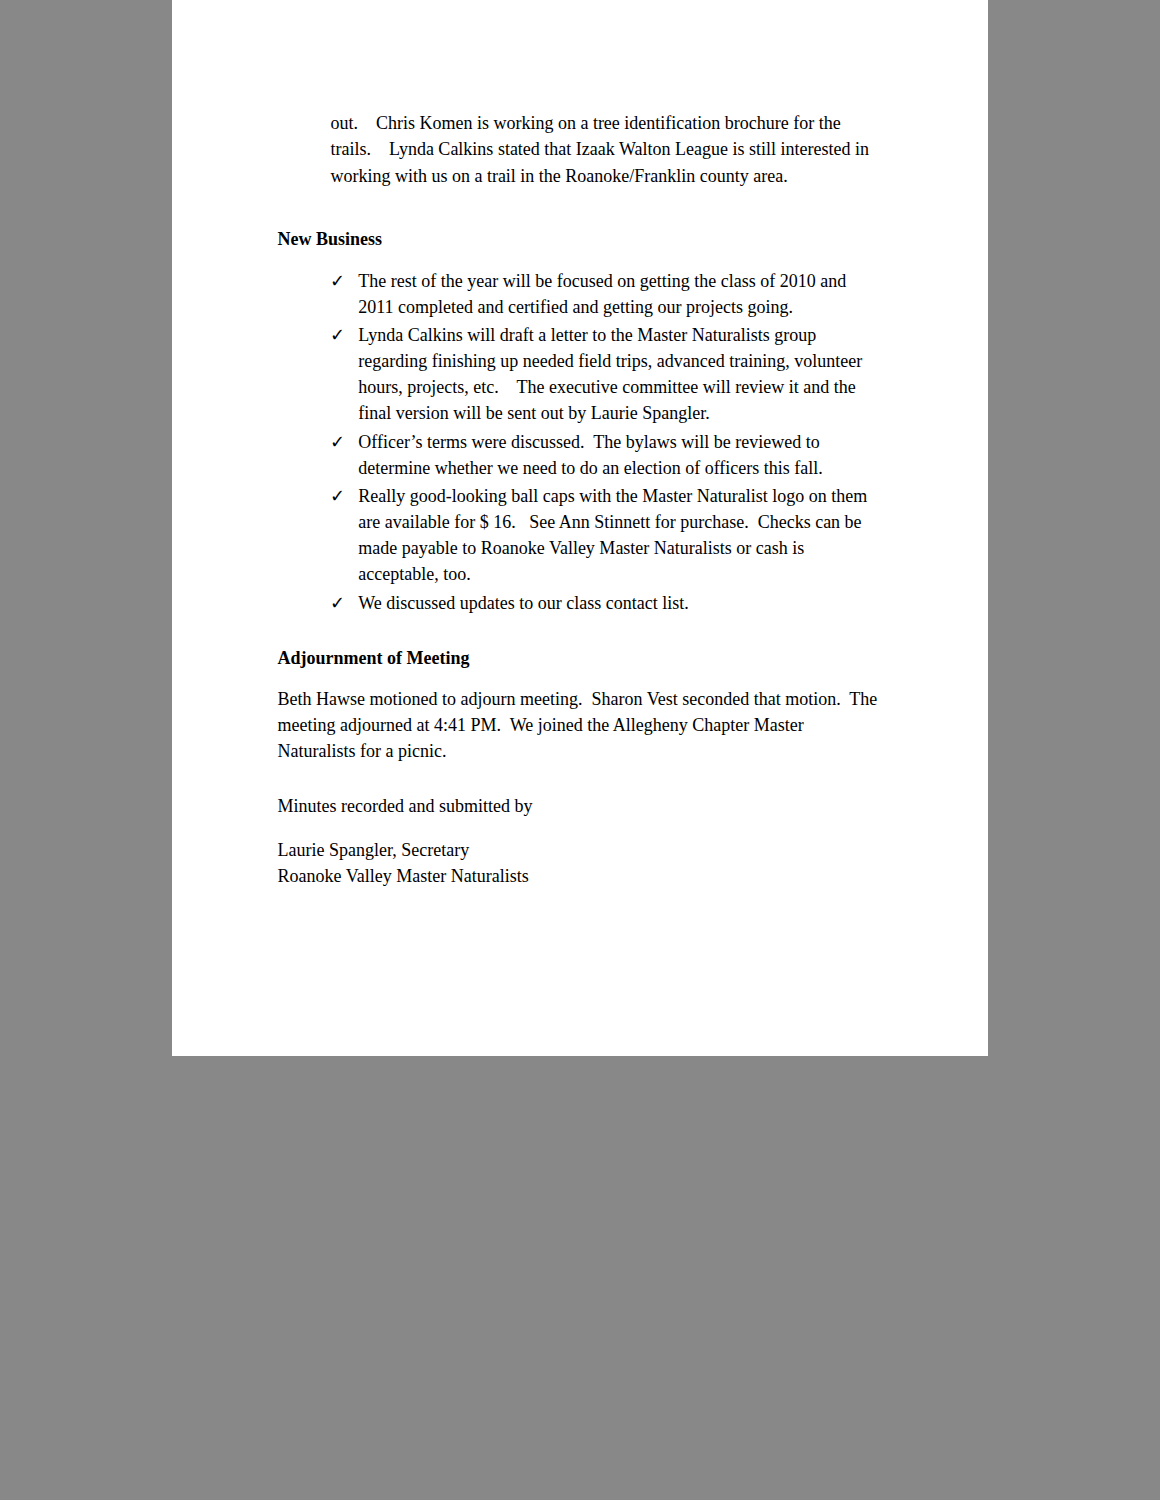out. Chris Komen is working on a tree identification brochure for the trails. Lynda Calkins stated that Izaak Walton League is still interested in working with us on a trail in the Roanoke/Franklin county area.
New Business
The rest of the year will be focused on getting the class of 2010 and 2011 completed and certified and getting our projects going.
Lynda Calkins will draft a letter to the Master Naturalists group regarding finishing up needed field trips, advanced training, volunteer hours, projects, etc. The executive committee will review it and the final version will be sent out by Laurie Spangler.
Officer’s terms were discussed. The bylaws will be reviewed to determine whether we need to do an election of officers this fall.
Really good-looking ball caps with the Master Naturalist logo on them are available for $ 16. See Ann Stinnett for purchase. Checks can be made payable to Roanoke Valley Master Naturalists or cash is acceptable, too.
We discussed updates to our class contact list.
Adjournment of Meeting
Beth Hawse motioned to adjourn meeting. Sharon Vest seconded that motion. The meeting adjourned at 4:41 PM. We joined the Allegheny Chapter Master Naturalists for a picnic.
Minutes recorded and submitted by
Laurie Spangler, Secretary Roanoke Valley Master Naturalists